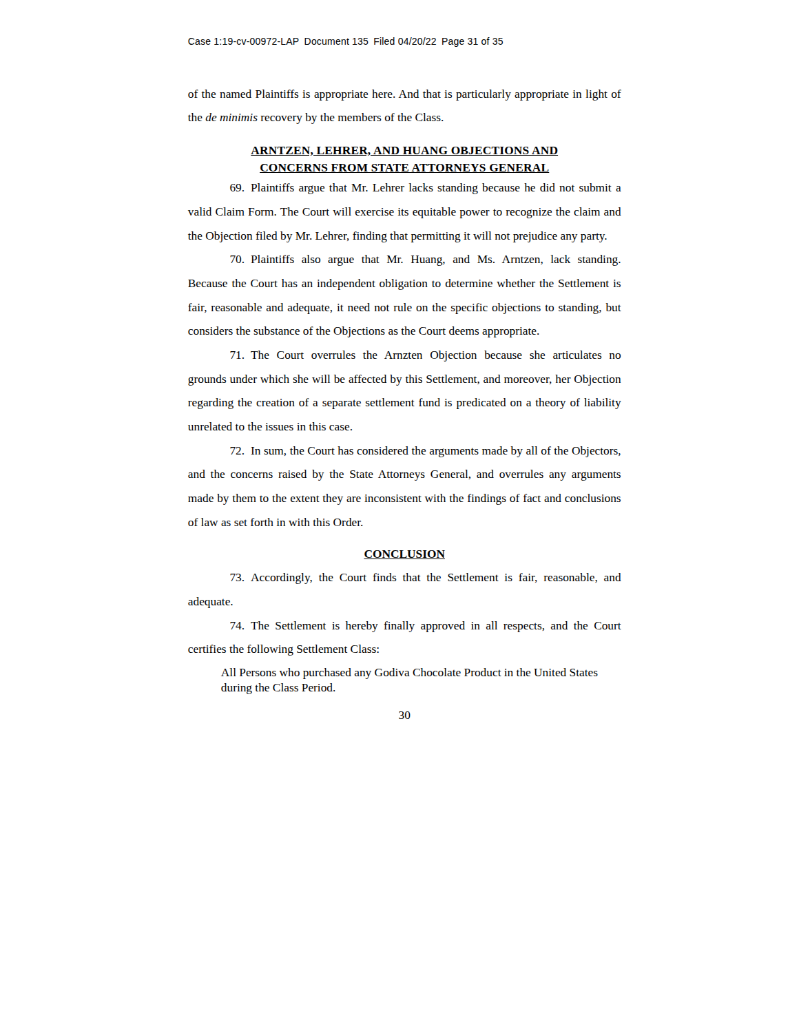Case 1:19-cv-00972-LAP Document 135 Filed 04/20/22 Page 31 of 35
of the named Plaintiffs is appropriate here. And that is particularly appropriate in light of the de minimis recovery by the members of the Class.
ARNTZEN, LEHRER, AND HUANG OBJECTIONS AND
CONCERNS FROM STATE ATTORNEYS GENERAL
69. Plaintiffs argue that Mr. Lehrer lacks standing because he did not submit a valid Claim Form. The Court will exercise its equitable power to recognize the claim and the Objection filed by Mr. Lehrer, finding that permitting it will not prejudice any party.
70. Plaintiffs also argue that Mr. Huang, and Ms. Arntzen, lack standing. Because the Court has an independent obligation to determine whether the Settlement is fair, reasonable and adequate, it need not rule on the specific objections to standing, but considers the substance of the Objections as the Court deems appropriate.
71. The Court overrules the Arnzten Objection because she articulates no grounds under which she will be affected by this Settlement, and moreover, her Objection regarding the creation of a separate settlement fund is predicated on a theory of liability unrelated to the issues in this case.
72. In sum, the Court has considered the arguments made by all of the Objectors, and the concerns raised by the State Attorneys General, and overrules any arguments made by them to the extent they are inconsistent with the findings of fact and conclusions of law as set forth in with this Order.
CONCLUSION
73. Accordingly, the Court finds that the Settlement is fair, reasonable, and adequate.
74. The Settlement is hereby finally approved in all respects, and the Court certifies the following Settlement Class:
All Persons who purchased any Godiva Chocolate Product in the United States during the Class Period.
30